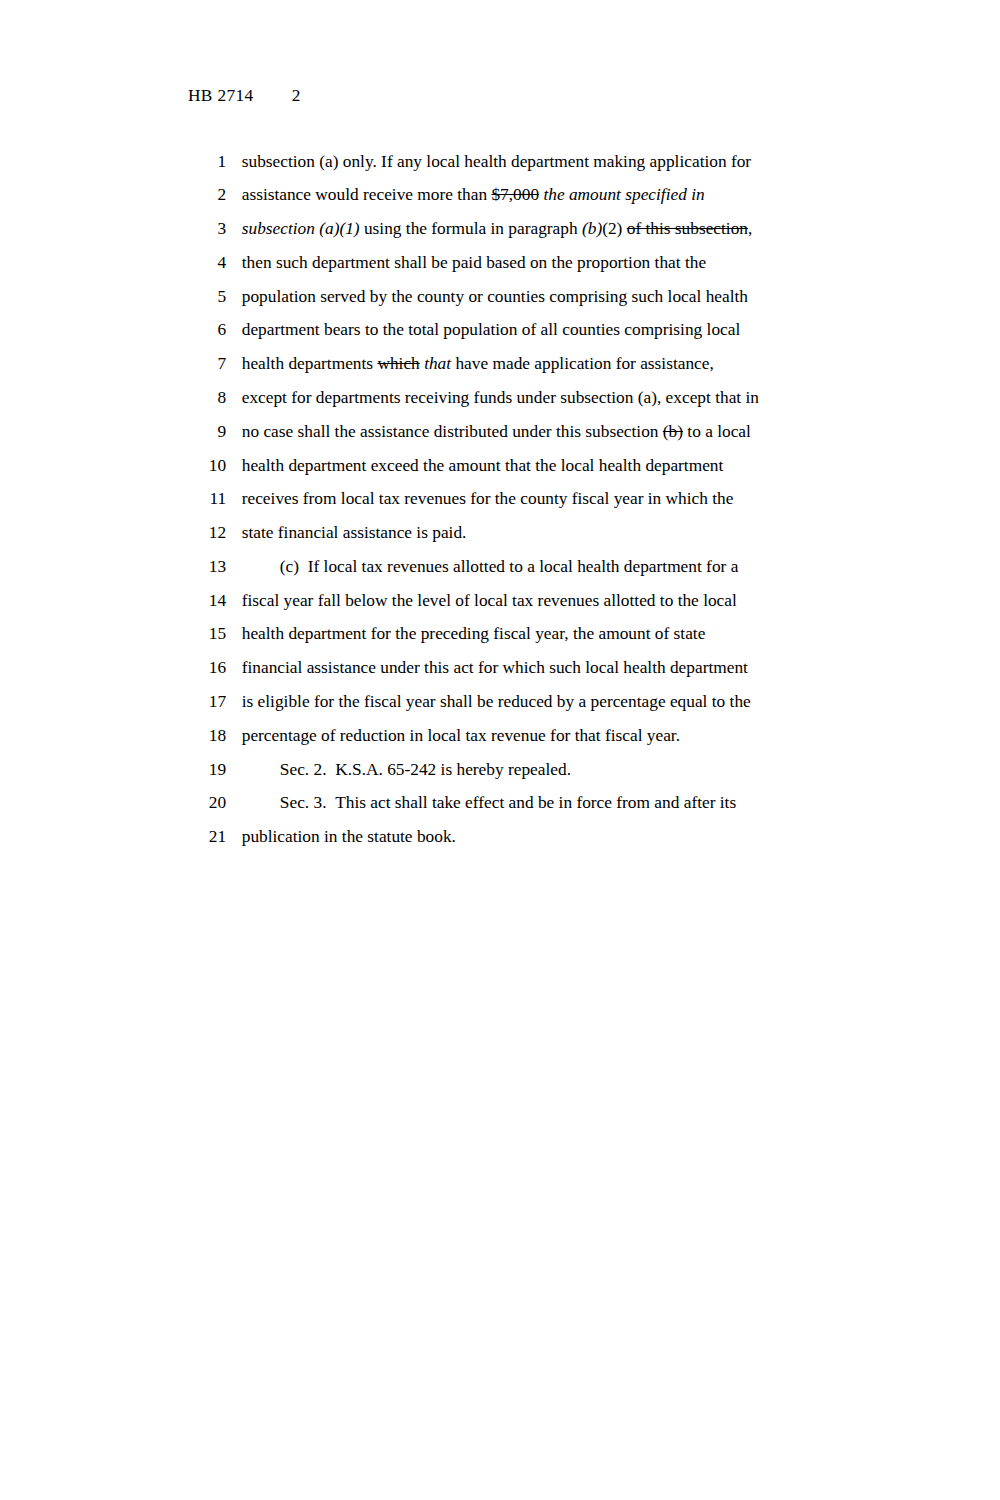HB 2714 2
1
subsection (a) only. If any local health department making application for
2
assistance would receive more than $7,000 the amount specified in
3
subsection (a)(1) using the formula in paragraph (b)(2) of this subsection,
4
then such department shall be paid based on the proportion that the
5
population served by the county or counties comprising such local health
6
department bears to the total population of all counties comprising local
7
health departments which that have made application for assistance,
8
except for departments receiving funds under subsection (a), except that in
9
no case shall the assistance distributed under this subsection (b) to a local
10
health department exceed the amount that the local health department
11
receives from local tax revenues for the county fiscal year in which the
12
state financial assistance is paid.
13
(c) If local tax revenues allotted to a local health department for a
14
fiscal year fall below the level of local tax revenues allotted to the local
15
health department for the preceding fiscal year, the amount of state
16
financial assistance under this act for which such local health department
17
is eligible for the fiscal year shall be reduced by a percentage equal to the
18
percentage of reduction in local tax revenue for that fiscal year.
19
Sec. 2. K.S.A. 65-242 is hereby repealed.
20
Sec. 3. This act shall take effect and be in force from and after its
21
publication in the statute book.